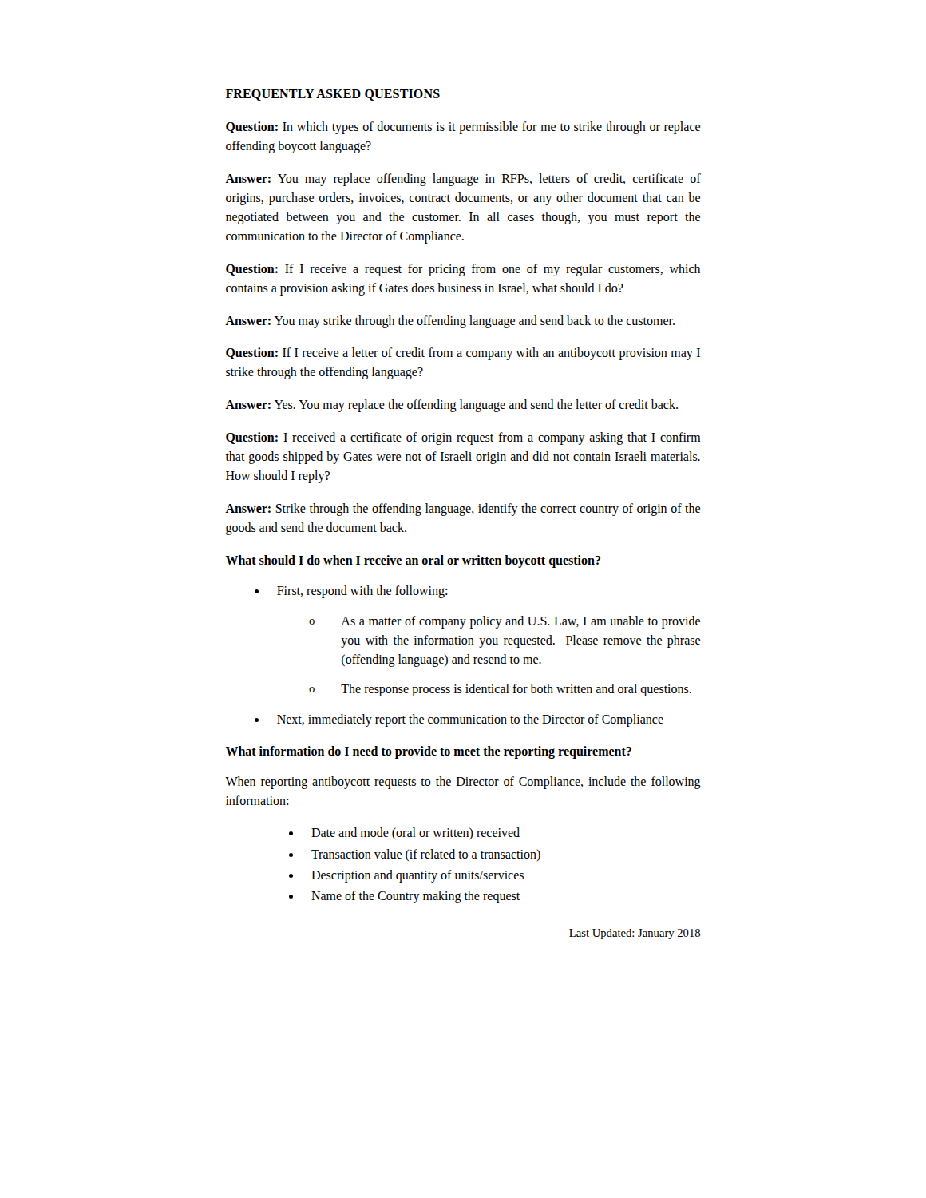FREQUENTLY ASKED QUESTIONS
Question: In which types of documents is it permissible for me to strike through or replace offending boycott language?
Answer: You may replace offending language in RFPs, letters of credit, certificate of origins, purchase orders, invoices, contract documents, or any other document that can be negotiated between you and the customer. In all cases though, you must report the communication to the Director of Compliance.
Question: If I receive a request for pricing from one of my regular customers, which contains a provision asking if Gates does business in Israel, what should I do?
Answer: You may strike through the offending language and send back to the customer.
Question: If I receive a letter of credit from a company with an antiboycott provision may I strike through the offending language?
Answer: Yes. You may replace the offending language and send the letter of credit back.
Question: I received a certificate of origin request from a company asking that I confirm that goods shipped by Gates were not of Israeli origin and did not contain Israeli materials. How should I reply?
Answer: Strike through the offending language, identify the correct country of origin of the goods and send the document back.
What should I do when I receive an oral or written boycott question?
First, respond with the following:
As a matter of company policy and U.S. Law, I am unable to provide you with the information you requested. Please remove the phrase (offending language) and resend to me.
The response process is identical for both written and oral questions.
Next, immediately report the communication to the Director of Compliance
What information do I need to provide to meet the reporting requirement?
When reporting antiboycott requests to the Director of Compliance, include the following information:
Date and mode (oral or written) received
Transaction value (if related to a transaction)
Description and quantity of units/services
Name of the Country making the request
Last Updated: January 2018